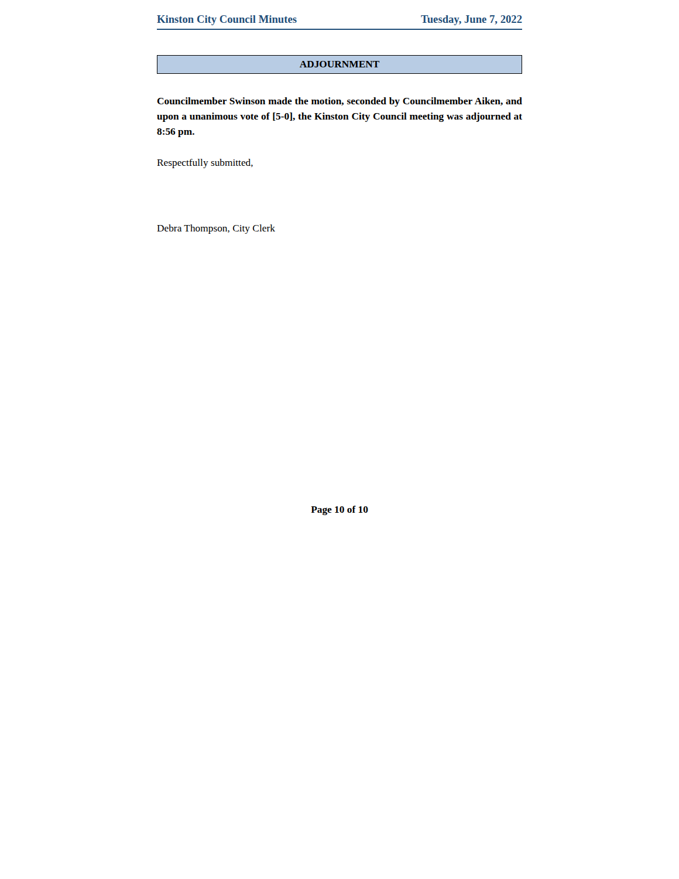Kinston City Council Minutes Tuesday, June 7, 2022
ADJOURNMENT
Councilmember Swinson made the motion, seconded by Councilmember Aiken, and upon a unanimous vote of [5-0], the Kinston City Council meeting was adjourned at 8:56 pm.
Respectfully submitted,
Debra Thompson, City Clerk
Page 10 of 10